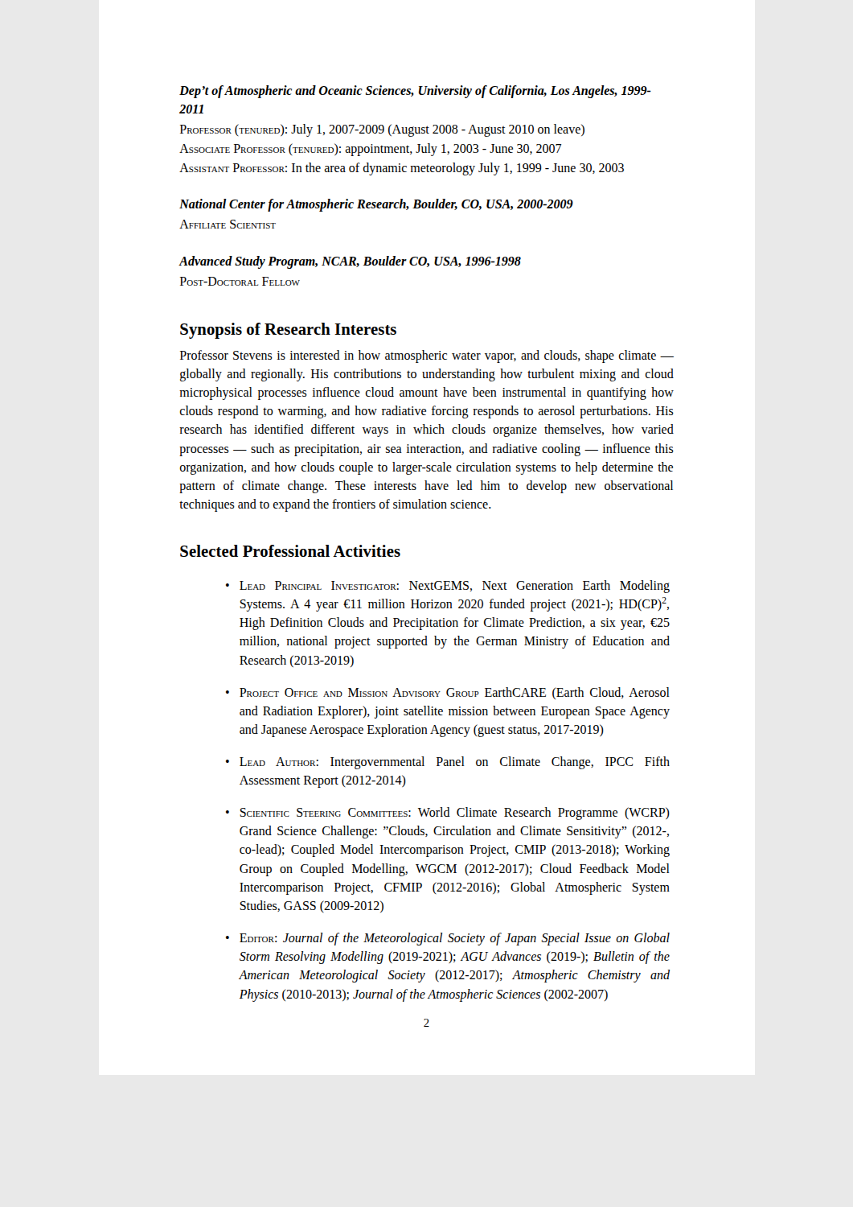Dep’t of Atmospheric and Oceanic Sciences, University of California, Los Angeles, 1999-2011
Professor (tenured): July 1, 2007-2009 (August 2008 - August 2010 on leave)
Associate Professor (tenured): appointment, July 1, 2003 - June 30, 2007
Assistant Professor: In the area of dynamic meteorology July 1, 1999 - June 30, 2003
National Center for Atmospheric Research, Boulder, CO, USA, 2000-2009
Affiliate Scientist
Advanced Study Program, NCAR, Boulder CO, USA, 1996-1998
Post-Doctoral Fellow
Synopsis of Research Interests
Professor Stevens is interested in how atmospheric water vapor, and clouds, shape climate — globally and regionally. His contributions to understanding how turbulent mixing and cloud microphysical processes influence cloud amount have been instrumental in quantifying how clouds respond to warming, and how radiative forcing responds to aerosol perturbations. His research has identified different ways in which clouds organize themselves, how varied processes — such as precipitation, air sea interaction, and radiative cooling — influence this organization, and how clouds couple to larger-scale circulation systems to help determine the pattern of climate change. These interests have led him to develop new observational techniques and to expand the frontiers of simulation science.
Selected Professional Activities
Lead Principal Investigator: NextGEMS, Next Generation Earth Modeling Systems. A 4 year €11 million Horizon 2020 funded project (2021-); HD(CP)2, High Definition Clouds and Precipitation for Climate Prediction, a six year, €25 million, national project supported by the German Ministry of Education and Research (2013-2019)
Project Office and Mission Advisory Group EarthCARE (Earth Cloud, Aerosol and Radiation Explorer), joint satellite mission between European Space Agency and Japanese Aerospace Exploration Agency (guest status, 2017-2019)
Lead Author: Intergovernmental Panel on Climate Change, IPCC Fifth Assessment Report (2012-2014)
Scientific Steering Committees: World Climate Research Programme (WCRP) Grand Science Challenge: ”Clouds, Circulation and Climate Sensitivity” (2012-, co-lead); Coupled Model Intercomparison Project, CMIP (2013-2018); Working Group on Coupled Modelling, WGCM (2012-2017); Cloud Feedback Model Intercomparison Project, CFMIP (2012-2016); Global Atmospheric System Studies, GASS (2009-2012)
Editor: Journal of the Meteorological Society of Japan Special Issue on Global Storm Resolving Modelling (2019-2021); AGU Advances (2019-); Bulletin of the American Meteorological Society (2012-2017); Atmospheric Chemistry and Physics (2010-2013); Journal of the Atmospheric Sciences (2002-2007)
2